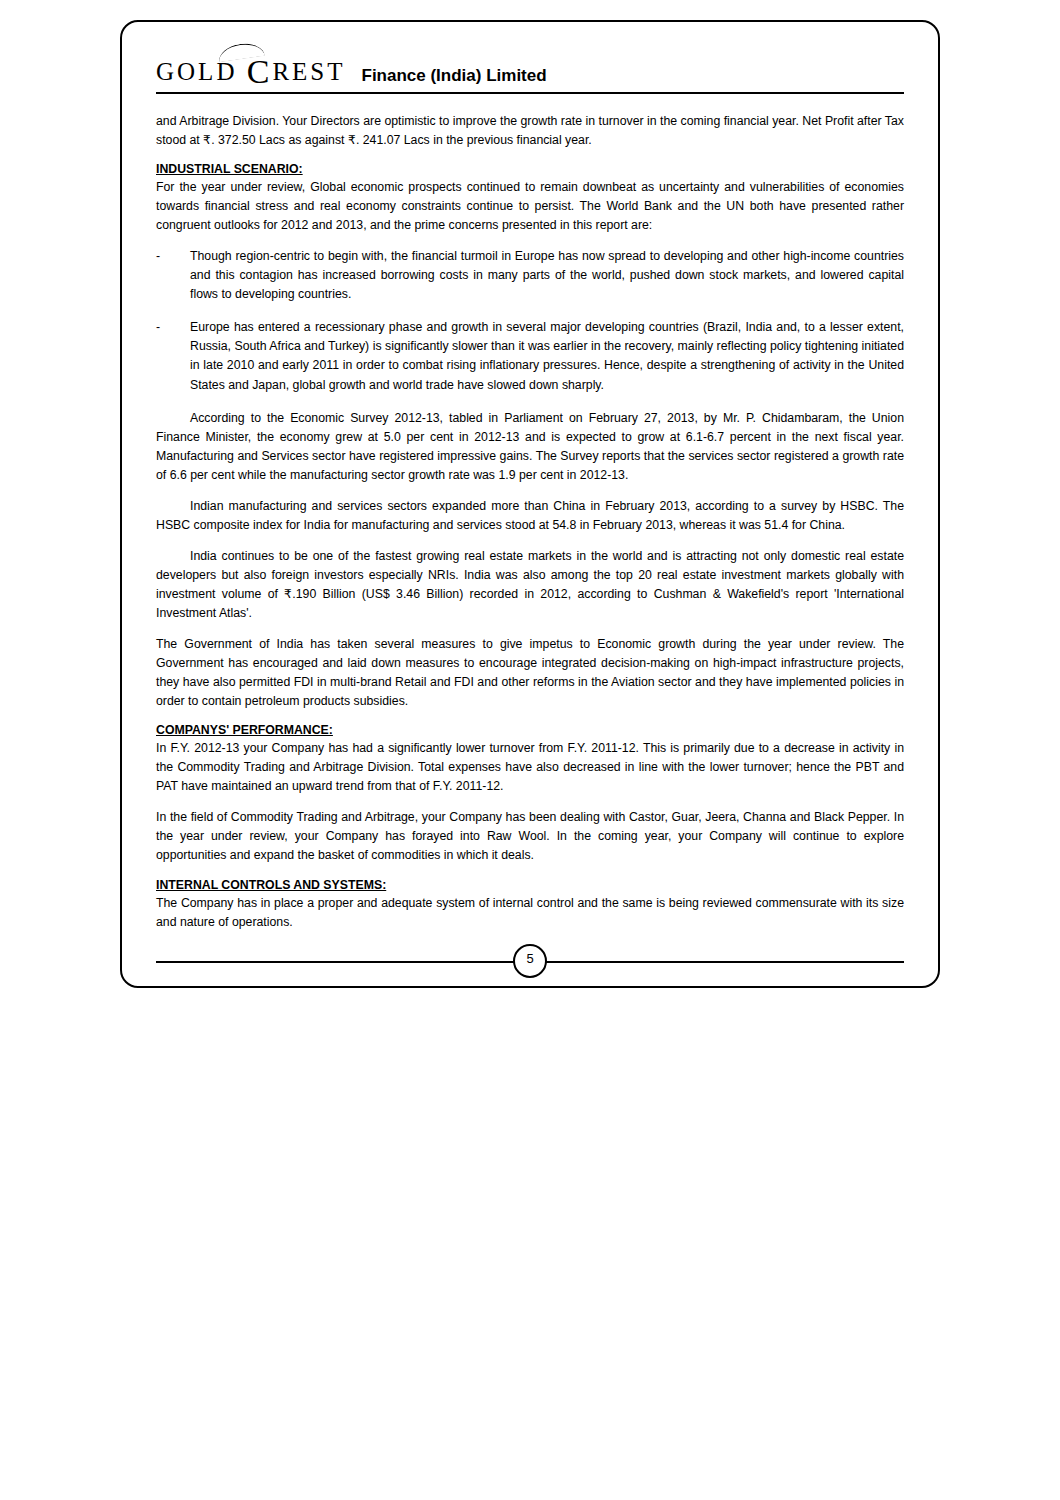GOLD CREST
Finance (India) Limited
and Arbitrage Division. Your Directors are optimistic to improve the growth rate in turnover in the coming financial year. Net Profit after Tax stood at ₹. 372.50 Lacs as against ₹. 241.07 Lacs in the previous financial year.
INDUSTRIAL SCENARIO:
For the year under review, Global economic prospects continued to remain downbeat as uncertainty and vulnerabilities of economies towards financial stress and real economy constraints continue to persist. The World Bank and the UN both have presented rather congruent outlooks for 2012 and 2013, and the prime concerns presented in this report are:
- Though region-centric to begin with, the financial turmoil in Europe has now spread to developing and other high-income countries and this contagion has increased borrowing costs in many parts of the world, pushed down stock markets, and lowered capital flows to developing countries.
- Europe has entered a recessionary phase and growth in several major developing countries (Brazil, India and, to a lesser extent, Russia, South Africa and Turkey) is significantly slower than it was earlier in the recovery, mainly reflecting policy tightening initiated in late 2010 and early 2011 in order to combat rising inflationary pressures. Hence, despite a strengthening of activity in the United States and Japan, global growth and world trade have slowed down sharply.
According to the Economic Survey 2012-13, tabled in Parliament on February 27, 2013, by Mr. P. Chidambaram, the Union Finance Minister, the economy grew at 5.0 per cent in 2012-13 and is expected to grow at 6.1-6.7 percent in the next fiscal year. Manufacturing and Services sector have registered impressive gains. The Survey reports that the services sector registered a growth rate of 6.6 per cent while the manufacturing sector growth rate was 1.9 per cent in 2012-13.
Indian manufacturing and services sectors expanded more than China in February 2013, according to a survey by HSBC. The HSBC composite index for India for manufacturing and services stood at 54.8 in February 2013, whereas it was 51.4 for China.
India continues to be one of the fastest growing real estate markets in the world and is attracting not only domestic real estate developers but also foreign investors especially NRIs. India was also among the top 20 real estate investment markets globally with investment volume of ₹.190 Billion (US$ 3.46 Billion) recorded in 2012, according to Cushman & Wakefield's report 'International Investment Atlas'.
The Government of India has taken several measures to give impetus to Economic growth during the year under review. The Government has encouraged and laid down measures to encourage integrated decision-making on high-impact infrastructure projects, they have also permitted FDI in multi-brand Retail and FDI and other reforms in the Aviation sector and they have implemented policies in order to contain petroleum products subsidies.
COMPANYS' PERFORMANCE:
In F.Y. 2012-13 your Company has had a significantly lower turnover from F.Y. 2011-12. This is primarily due to a decrease in activity in the Commodity Trading and Arbitrage Division. Total expenses have also decreased in line with the lower turnover; hence the PBT and PAT have maintained an upward trend from that of F.Y. 2011-12.
In the field of Commodity Trading and Arbitrage, your Company has been dealing with Castor, Guar, Jeera, Channa and Black Pepper. In the year under review, your Company has forayed into Raw Wool. In the coming year, your Company will continue to explore opportunities and expand the basket of commodities in which it deals.
INTERNAL CONTROLS AND SYSTEMS:
The Company has in place a proper and adequate system of internal control and the same is being reviewed commensurate with its size and nature of operations.
5